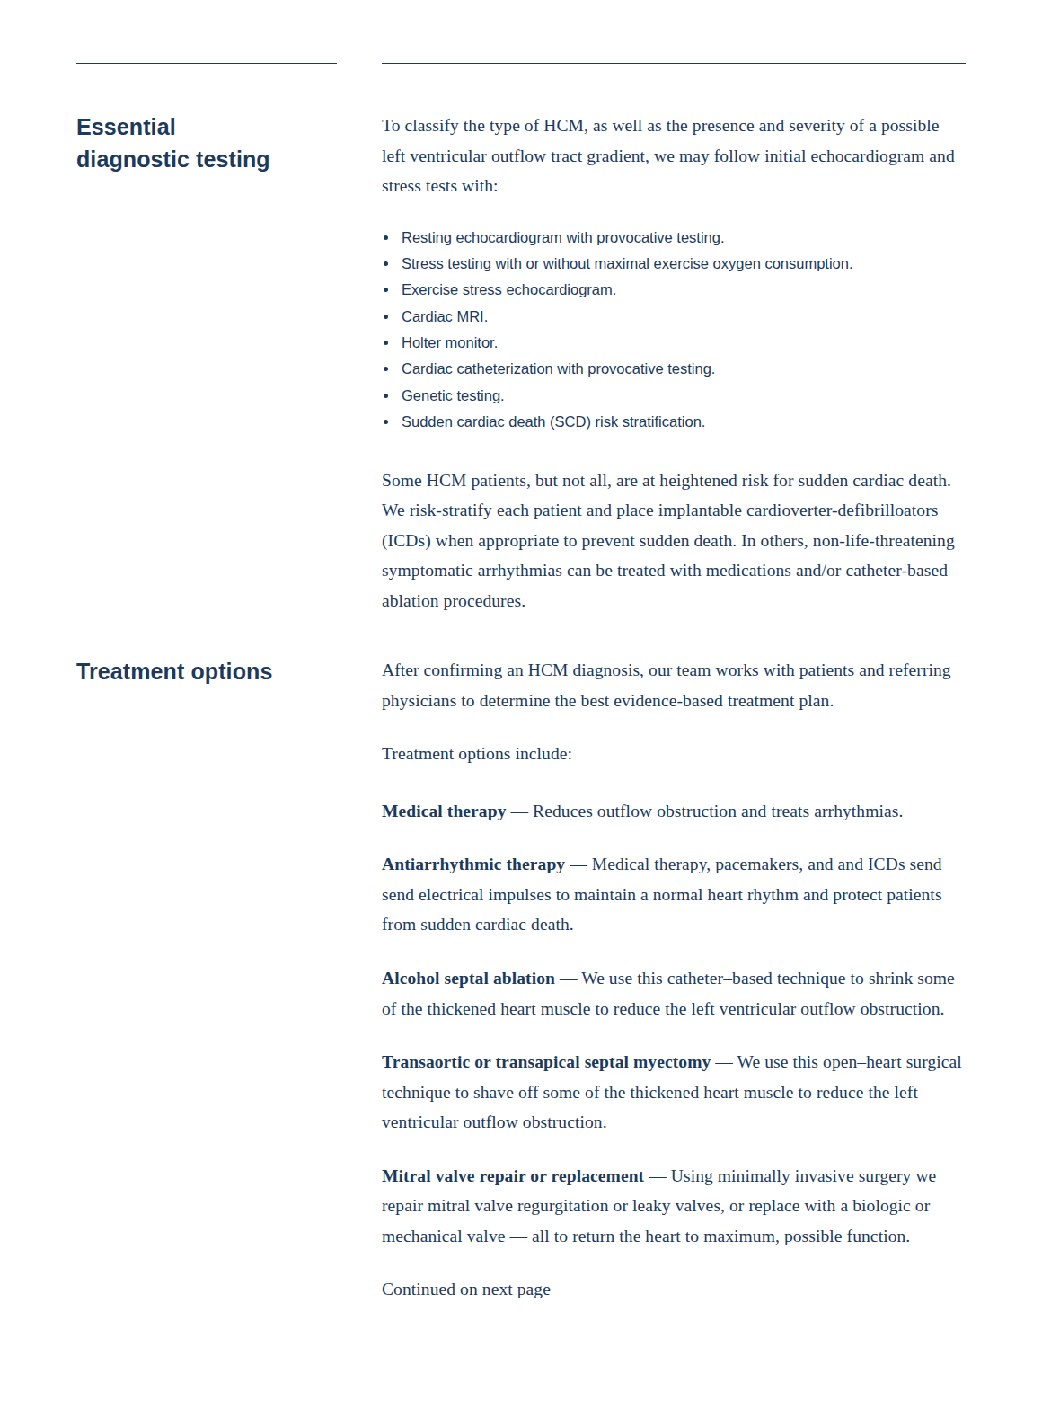Essential
diagnostic testing
To classify the type of HCM, as well as the presence and severity of a possible left ventricular outflow tract gradient, we may follow initial echocardiogram and stress tests with:
Resting echocardiogram with provocative testing.
Stress testing with or without maximal exercise oxygen consumption.
Exercise stress echocardiogram.
Cardiac MRI.
Holter monitor.
Cardiac catheterization with provocative testing.
Genetic testing.
Sudden cardiac death (SCD) risk stratification.
Some HCM patients, but not all, are at heightened risk for sudden cardiac death. We risk-stratify each patient and place implantable cardioverter-defibrilloators (ICDs) when appropriate to prevent sudden death. In others, non-life-threatening symptomatic arrhythmias can be treated with medications and/or catheter-based ablation procedures.
Treatment options
After confirming an HCM diagnosis, our team works with patients and referring physicians to determine the best evidence-based treatment plan.
Treatment options include:
Medical therapy — Reduces outflow obstruction and treats arrhythmias.
Antiarrhythmic therapy — Medical therapy, pacemakers, and and ICDs send send electrical impulses to maintain a normal heart rhythm and protect patients from sudden cardiac death.
Alcohol septal ablation — We use this catheter–based technique to shrink some of the thickened heart muscle to reduce the left ventricular outflow obstruction.
Transaortic or transapical septal myectomy — We use this open–heart surgical technique to shave off some of the thickened heart muscle to reduce the left ventricular outflow obstruction.
Mitral valve repair or replacement — Using minimally invasive surgery we repair mitral valve regurgitation or leaky valves, or replace with a biologic or mechanical valve — all to return the heart to maximum, possible function.
Continued on next page